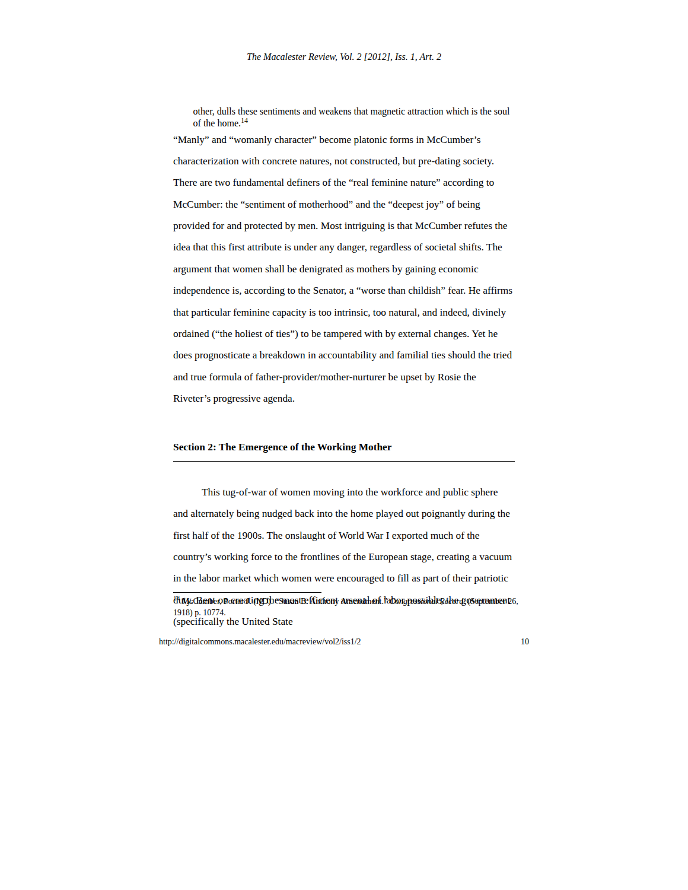The Macalester Review, Vol. 2 [2012], Iss. 1, Art. 2
other, dulls these sentiments and weakens that magnetic attraction which is the soul of the home.14
“Manly” and “womanly character” become platonic forms in McCumber’s characterization with concrete natures, not constructed, but pre-dating society. There are two fundamental definers of the “real feminine nature” according to McCumber: the “sentiment of motherhood” and the “deepest joy” of being provided for and protected by men. Most intriguing is that McCumber refutes the idea that this first attribute is under any danger, regardless of societal shifts. The argument that women shall be denigrated as mothers by gaining economic independence is, according to the Senator, a “worse than childish” fear. He affirms that particular feminine capacity is too intrinsic, too natural, and indeed, divinely ordained (“the holiest of ties”) to be tampered with by external changes. Yet he does prognosticate a breakdown in accountability and familial ties should the tried and true formula of father-provider/mother-nurturer be upset by Rosie the Riveter’s progressive agenda.
Section 2: The Emergence of the Working Mother
This tug-of-war of women moving into the workforce and public sphere and alternately being nudged back into the home played out poignantly during the first half of the 1900s. The onslaught of World War I exported much of the country’s working force to the frontlines of the European stage, creating a vacuum in the labor market which women were encouraged to fill as part of their patriotic duty. Bent on creating the most efficient arsenal of labor possible, the government (specifically the United State
14 McCumber, Porter J. (ND). “Susan B. Anthony Amendment.” Congressional Record. (September 26, 1918) p. 10774.
http://digitalcommons.macalester.edu/macreview/vol2/iss1/2 10